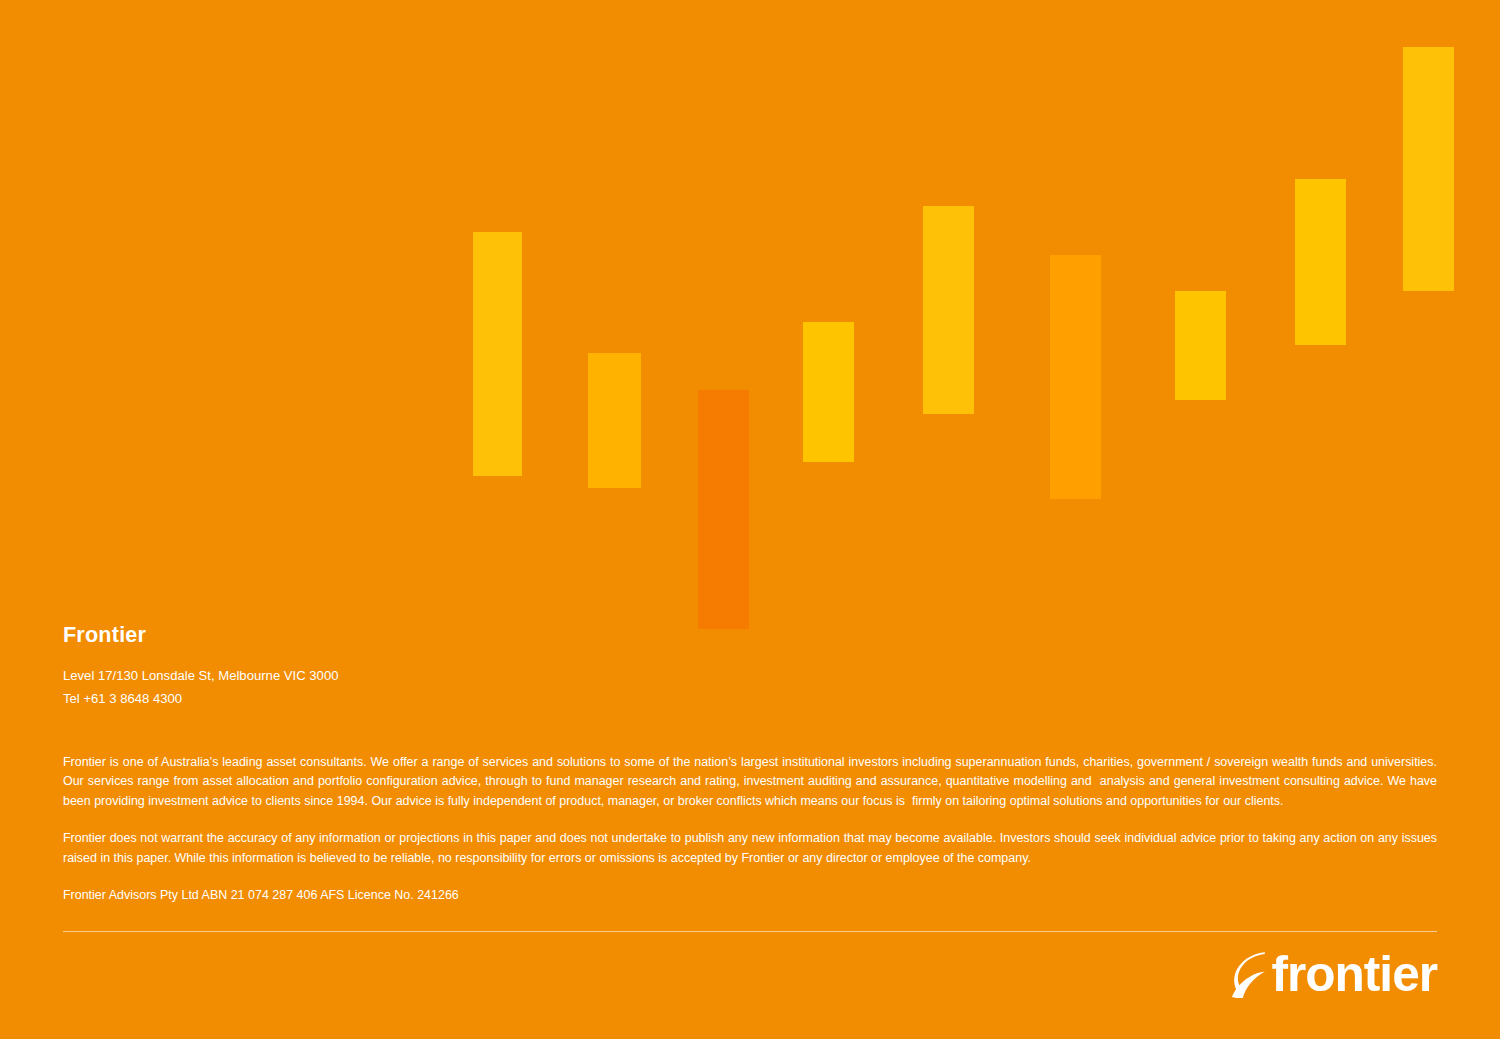Frontier
Level 17/130 Lonsdale St, Melbourne VIC 3000
Tel +61 3 8648 4300
Frontier is one of Australia’s leading asset consultants. We offer a range of services and solutions to some of the nation’s largest institutional investors including superannuation funds, charities, government / sovereign wealth funds and universities. Our services range from asset allocation and portfolio configuration advice, through to fund manager research and rating, investment auditing and assurance, quantitative modelling and analysis and general investment consulting advice. We have been providing investment advice to clients since 1994. Our advice is fully independent of product, manager, or broker conflicts which means our focus is firmly on tailoring optimal solutions and opportunities for our clients.
Frontier does not warrant the accuracy of any information or projections in this paper and does not undertake to publish any new information that may become available. Investors should seek individual advice prior to taking any action on any issues raised in this paper. While this information is believed to be reliable, no responsibility for errors or omissions is accepted by Frontier or any director or employee of the company.
Frontier Advisors Pty Ltd ABN 21 074 287 406 AFS Licence No. 241266
frontier